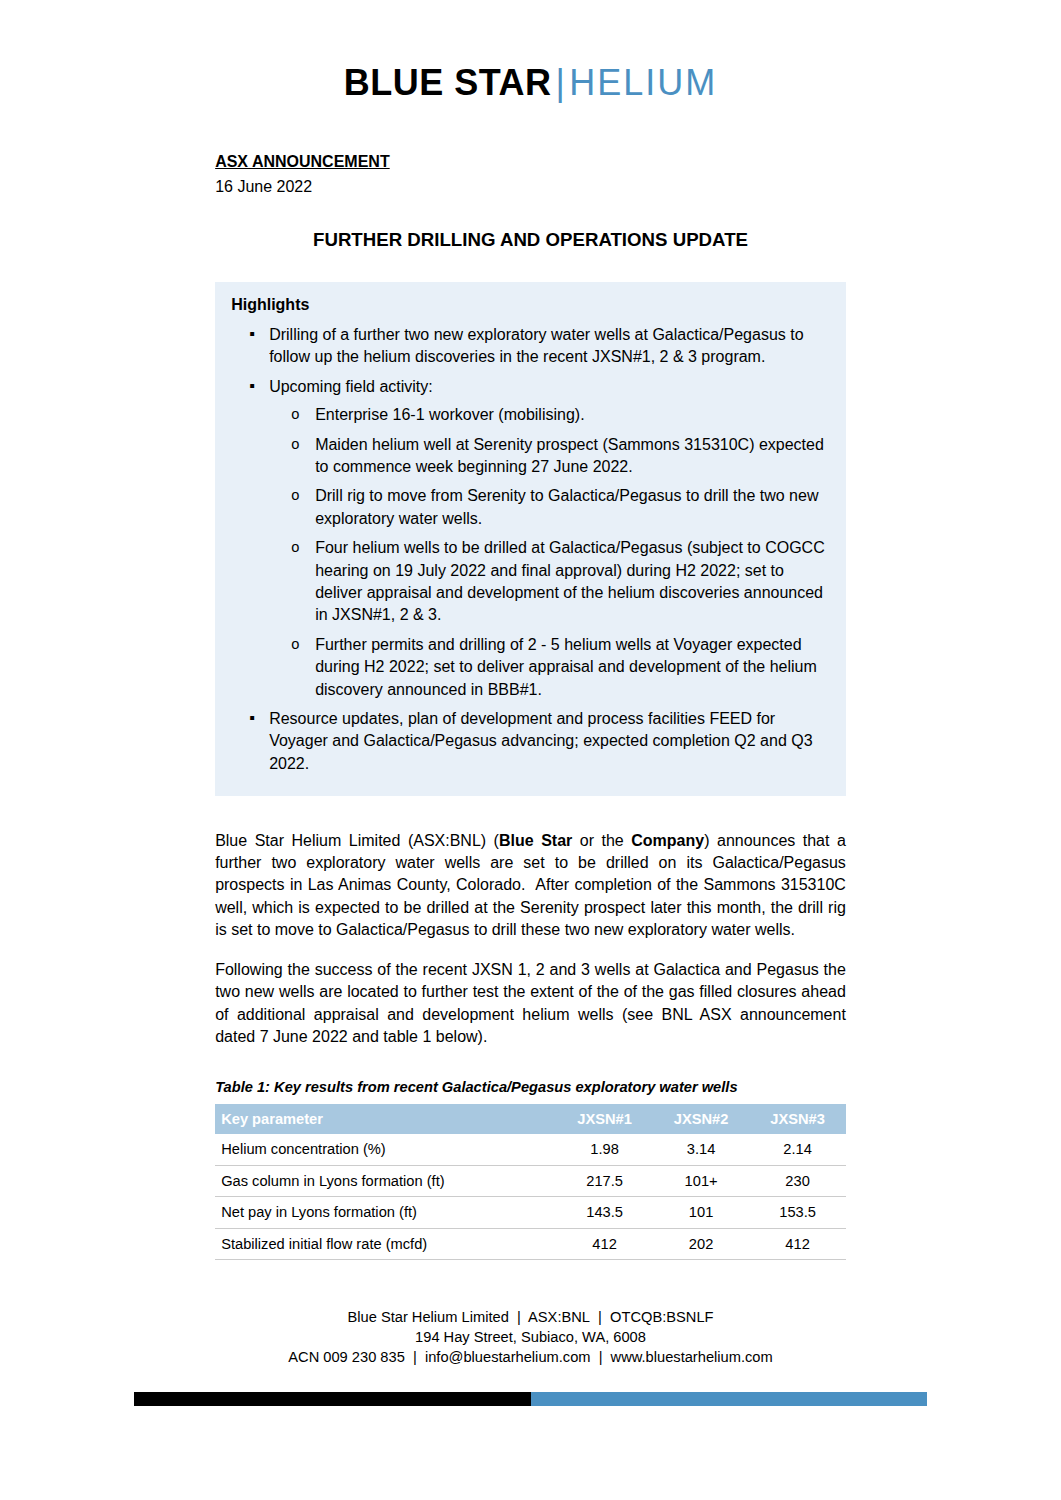BLUE STAR|HELIUM
ASX ANNOUNCEMENT
16 June 2022
FURTHER DRILLING AND OPERATIONS UPDATE
Highlights
Drilling of a further two new exploratory water wells at Galactica/Pegasus to follow up the helium discoveries in the recent JXSN#1, 2 & 3 program.
Upcoming field activity:
Enterprise 16-1 workover (mobilising).
Maiden helium well at Serenity prospect (Sammons 315310C) expected to commence week beginning 27 June 2022.
Drill rig to move from Serenity to Galactica/Pegasus to drill the two new exploratory water wells.
Four helium wells to be drilled at Galactica/Pegasus (subject to COGCC hearing on 19 July 2022 and final approval) during H2 2022; set to deliver appraisal and development of the helium discoveries announced in JXSN#1, 2 & 3.
Further permits and drilling of 2 - 5 helium wells at Voyager expected during H2 2022; set to deliver appraisal and development of the helium discovery announced in BBB#1.
Resource updates, plan of development and process facilities FEED for Voyager and Galactica/Pegasus advancing; expected completion Q2 and Q3 2022.
Blue Star Helium Limited (ASX:BNL) (Blue Star or the Company) announces that a further two exploratory water wells are set to be drilled on its Galactica/Pegasus prospects in Las Animas County, Colorado. After completion of the Sammons 315310C well, which is expected to be drilled at the Serenity prospect later this month, the drill rig is set to move to Galactica/Pegasus to drill these two new exploratory water wells.
Following the success of the recent JXSN 1, 2 and 3 wells at Galactica and Pegasus the two new wells are located to further test the extent of the of the gas filled closures ahead of additional appraisal and development helium wells (see BNL ASX announcement dated 7 June 2022 and table 1 below).
Table 1: Key results from recent Galactica/Pegasus exploratory water wells
| Key parameter | JXSN#1 | JXSN#2 | JXSN#3 |
| --- | --- | --- | --- |
| Helium concentration (%) | 1.98 | 3.14 | 2.14 |
| Gas column in Lyons formation (ft) | 217.5 | 101+ | 230 |
| Net pay in Lyons formation (ft) | 143.5 | 101 | 153.5 |
| Stabilized initial flow rate (mcfd) | 412 | 202 | 412 |
Blue Star Helium Limited | ASX:BNL | OTCQB:BSNLF
194 Hay Street, Subiaco, WA, 6008
ACN 009 230 835 | info@bluestarhelium.com | www.bluestarhelium.com